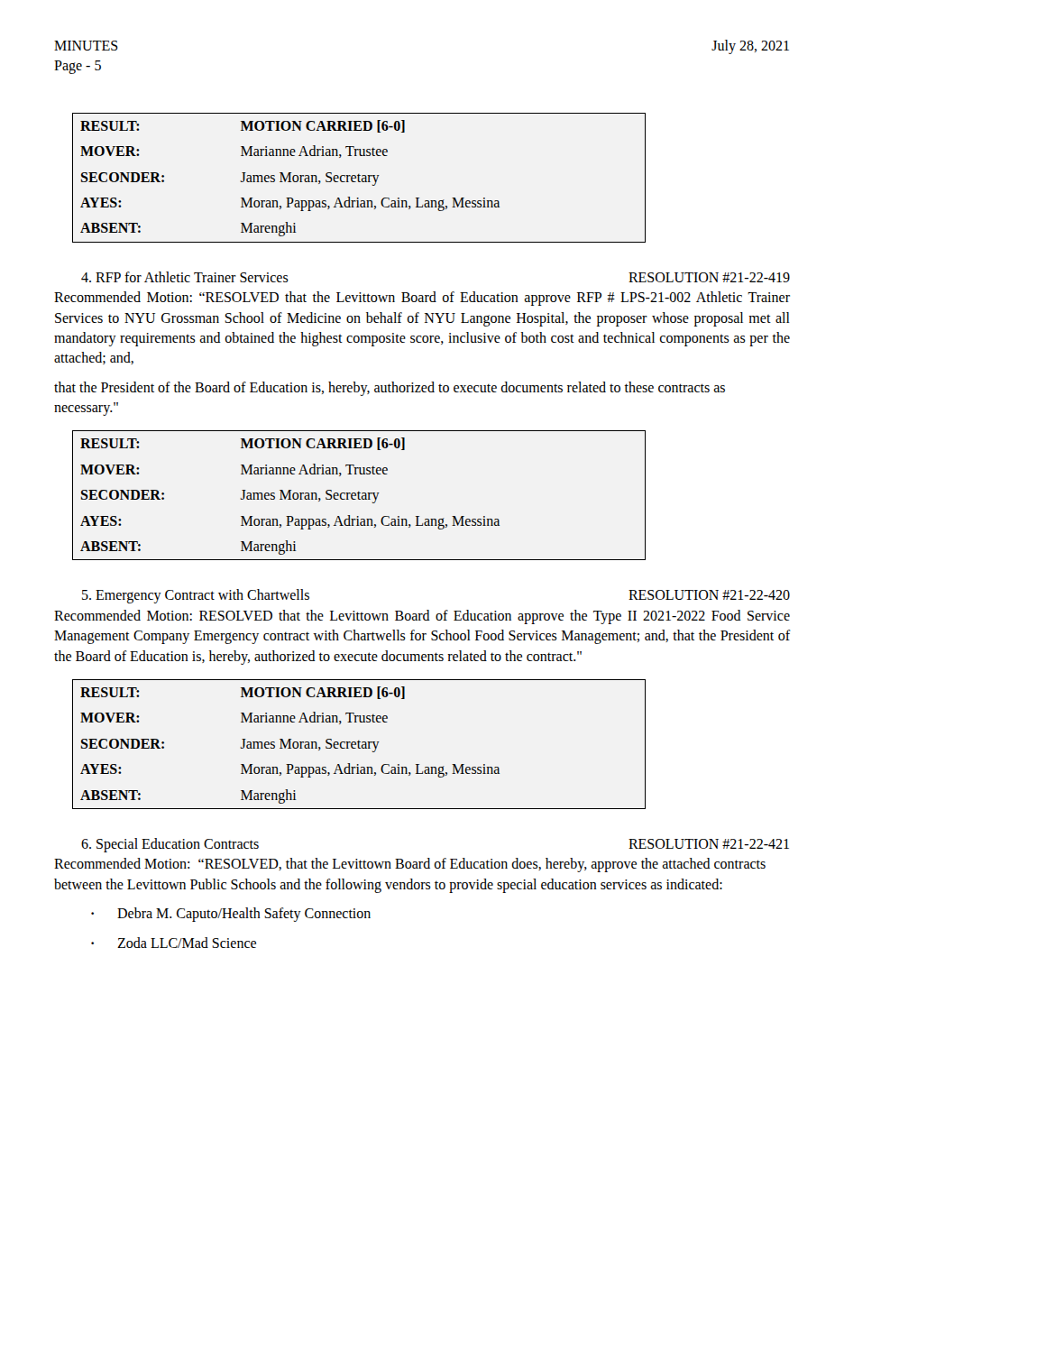MINUTES Page - 5
July 28, 2021
| RESULT: | MOTION CARRIED [6-0] |
| MOVER: | Marianne Adrian, Trustee |
| SECONDER: | James Moran, Secretary |
| AYES: | Moran, Pappas, Adrian, Cain, Lang, Messina |
| ABSENT: | Marenghi |
4. RFP for Athletic Trainer Services RESOLUTION #21-22-419
Recommended Motion: “RESOLVED that the Levittown Board of Education approve RFP # LPS-21-002 Athletic Trainer Services to NYU Grossman School of Medicine on behalf of NYU Langone Hospital, the proposer whose proposal met all mandatory requirements and obtained the highest composite score, inclusive of both cost and technical components as per the attached; and,
that the President of the Board of Education is, hereby, authorized to execute documents related to these contracts as necessary."
| RESULT: | MOTION CARRIED [6-0] |
| MOVER: | Marianne Adrian, Trustee |
| SECONDER: | James Moran, Secretary |
| AYES: | Moran, Pappas, Adrian, Cain, Lang, Messina |
| ABSENT: | Marenghi |
5. Emergency Contract with Chartwells RESOLUTION #21-22-420
Recommended Motion: RESOLVED that the Levittown Board of Education approve the Type II 2021-2022 Food Service Management Company Emergency contract with Chartwells for School Food Services Management; and, that the President of the Board of Education is, hereby, authorized to execute documents related to the contract."
| RESULT: | MOTION CARRIED [6-0] |
| MOVER: | Marianne Adrian, Trustee |
| SECONDER: | James Moran, Secretary |
| AYES: | Moran, Pappas, Adrian, Cain, Lang, Messina |
| ABSENT: | Marenghi |
6. Special Education Contracts RESOLUTION #21-22-421
Recommended Motion: “RESOLVED, that the Levittown Board of Education does, hereby, approve the attached contracts between the Levittown Public Schools and the following vendors to provide special education services as indicated:
Debra M. Caputo/Health Safety Connection
Zoda LLC/Mad Science